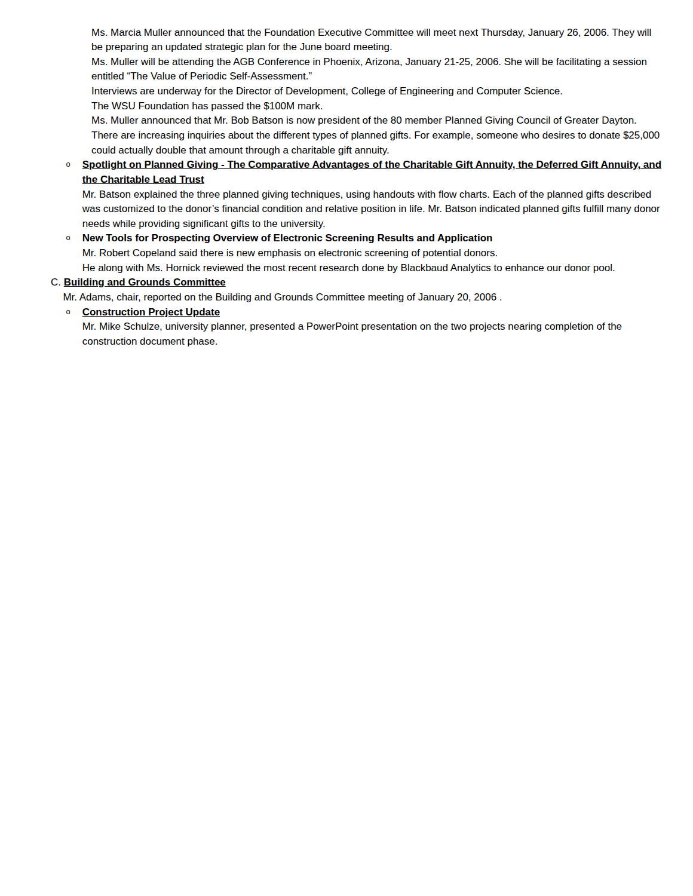Ms. Marcia Muller announced that the Foundation Executive Committee will meet next Thursday, January 26, 2006. They will be preparing an updated strategic plan for the June board meeting.
Ms. Muller will be attending the AGB Conference in Phoenix, Arizona, January 21-25, 2006. She will be facilitating a session entitled “The Value of Periodic Self-Assessment.”
Interviews are underway for the Director of Development, College of Engineering and Computer Science.
The WSU Foundation has passed the $100M mark.
Ms. Muller announced that Mr. Bob Batson is now president of the 80 member Planned Giving Council of Greater Dayton. There are increasing inquiries about the different types of planned gifts. For example, someone who desires to donate $25,000 could actually double that amount through a charitable gift annuity.
Spotlight on Planned Giving - The Comparative Advantages of the Charitable Gift Annuity, the Deferred Gift Annuity, and the Charitable Lead Trust
Mr. Batson explained the three planned giving techniques, using handouts with flow charts. Each of the planned gifts described was customized to the donor’s financial condition and relative position in life. Mr. Batson indicated planned gifts fulfill many donor needs while providing significant gifts to the university.
New Tools for Prospecting Overview of Electronic Screening Results and Application
Mr. Robert Copeland said there is new emphasis on electronic screening of potential donors.
He along with Ms. Hornick reviewed the most recent research done by Blackbaud Analytics to enhance our donor pool.
C. Building and Grounds Committee
Mr. Adams, chair, reported on the Building and Grounds Committee meeting of January 20, 2006 .
Construction Project Update
Mr. Mike Schulze, university planner, presented a PowerPoint presentation on the two projects nearing completion of the construction document phase.